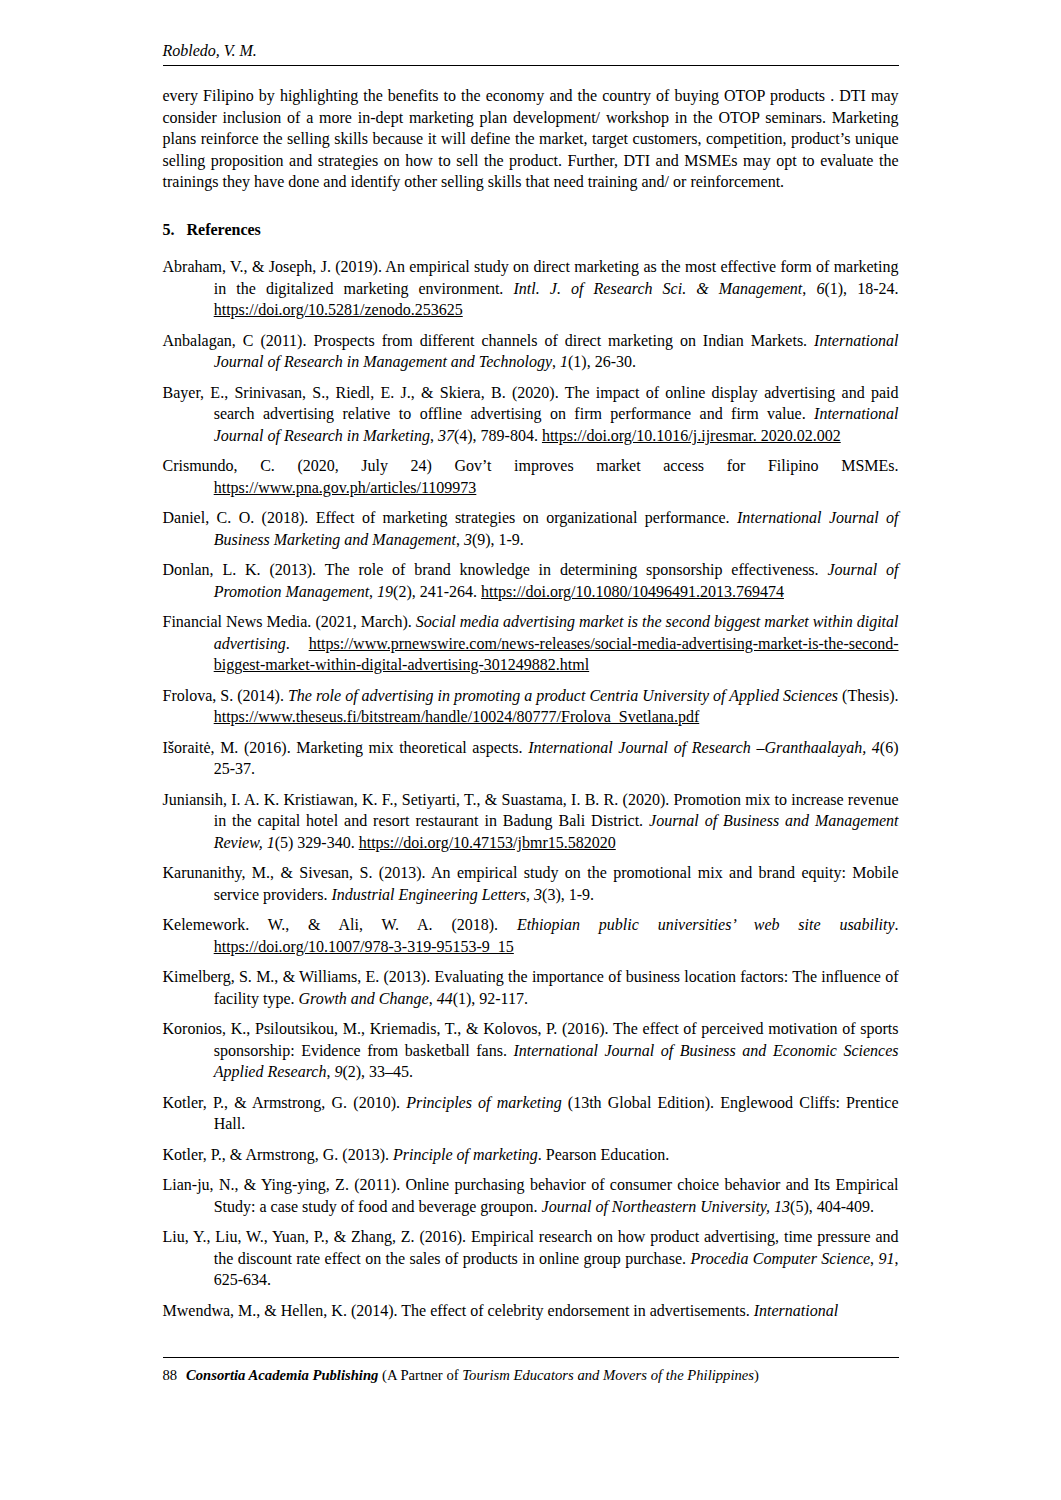Robledo, V. M.
every Filipino by highlighting the benefits to the economy and the country of buying OTOP products . DTI may consider inclusion of a more in-dept marketing plan development/ workshop in the OTOP seminars. Marketing plans reinforce the selling skills because it will define the market, target customers, competition, product’s unique selling proposition and strategies on how to sell the product. Further, DTI and MSMEs may opt to evaluate the trainings they have done and identify other selling skills that need training and/ or reinforcement.
5. References
Abraham, V., & Joseph, J. (2019). An empirical study on direct marketing as the most effective form of marketing in the digitalized marketing environment. Intl. J. of Research Sci. & Management, 6(1), 18-24. https://doi.org/10.5281/zenodo.253625
Anbalagan, C (2011). Prospects from different channels of direct marketing on Indian Markets. International Journal of Research in Management and Technology, 1(1), 26-30.
Bayer, E., Srinivasan, S., Riedl, E. J., & Skiera, B. (2020). The impact of online display advertising and paid search advertising relative to offline advertising on firm performance and firm value. International Journal of Research in Marketing, 37(4), 789-804. https://doi.org/10.1016/j.ijresmar. 2020.02.002
Crismundo, C. (2020, July 24) Gov’t improves market access for Filipino MSMEs. https://www.pna.gov.ph/articles/1109973
Daniel, C. O. (2018). Effect of marketing strategies on organizational performance. International Journal of Business Marketing and Management, 3(9), 1-9.
Donlan, L. K. (2013). The role of brand knowledge in determining sponsorship effectiveness. Journal of Promotion Management, 19(2), 241-264. https://doi.org/10.1080/10496491.2013.769474
Financial News Media. (2021, March). Social media advertising market is the second biggest market within digital advertising. https://www.prnewswire.com/news-releases/social-media-advertising-market-is-the-second-biggest-market-within-digital-advertising-301249882.html
Frolova, S. (2014). The role of advertising in promoting a product Centria University of Applied Sciences (Thesis). https://www.theseus.fi/bitstream/handle/10024/80777/Frolova_Svetlana.pdf
Išoraitė, M. (2016). Marketing mix theoretical aspects. International Journal of Research –Granthaalayah, 4(6) 25-37.
Juniansih, I. A. K. Kristiawan, K. F., Setiyarti, T., & Suastama, I. B. R. (2020). Promotion mix to increase revenue in the capital hotel and resort restaurant in Badung Bali District. Journal of Business and Management Review, 1(5) 329-340. https://doi.org/10.47153/jbmr15.582020
Karunanithy, M., & Sivesan, S. (2013). An empirical study on the promotional mix and brand equity: Mobile service providers. Industrial Engineering Letters, 3(3), 1-9.
Kelemework. W., & Ali, W. A. (2018). Ethiopian public universities’ web site usability. https://doi.org/10.1007/978-3-319-95153-9_15
Kimelberg, S. M., & Williams, E. (2013). Evaluating the importance of business location factors: The influence of facility type. Growth and Change, 44(1), 92-117.
Koronios, K., Psiloutsikou, M., Kriemadis, T., & Kolovos, P. (2016). The effect of perceived motivation of sports sponsorship: Evidence from basketball fans. International Journal of Business and Economic Sciences Applied Research, 9(2), 33–45.
Kotler, P., & Armstrong, G. (2010). Principles of marketing (13th Global Edition). Englewood Cliffs: Prentice Hall.
Kotler, P., & Armstrong, G. (2013). Principle of marketing. Pearson Education.
Lian-ju, N., & Ying-ying, Z. (2011). Online purchasing behavior of consumer choice behavior and Its Empirical Study: a case study of food and beverage groupon. Journal of Northeastern University, 13(5), 404-409.
Liu, Y., Liu, W., Yuan, P., & Zhang, Z. (2016). Empirical research on how product advertising, time pressure and the discount rate effect on the sales of products in online group purchase. Procedia Computer Science, 91, 625-634.
Mwendwa, M., & Hellen, K. (2014). The effect of celebrity endorsement in advertisements. International
88 Consortia Academia Publishing (A Partner of Tourism Educators and Movers of the Philippines)